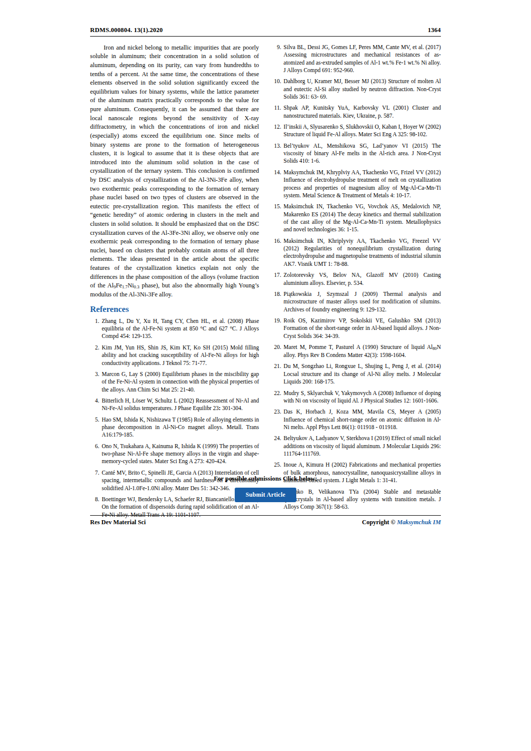RDMS.000804. 13(1).2020
1364
Iron and nickel belong to metallic impurities that are poorly soluble in aluminum; their concentration in a solid solution of aluminum, depending on its purity, can vary from hundredths to tenths of a percent. At the same time, the concentrations of these elements observed in the solid solution significantly exceed the equilibrium values for binary systems, while the lattice parameter of the aluminum matrix practically corresponds to the value for pure aluminum. Consequently, it can be assumed that there are local nanoscale regions beyond the sensitivity of X-ray diffractometry, in which the concentrations of iron and nickel (especially) atoms exceed the equilibrium one. Since melts of binary systems are prone to the formation of heterogeneous clusters, it is logical to assume that it is these objects that are introduced into the aluminum solid solution in the case of crystallization of the ternary system. This conclusion is confirmed by DSC analysis of crystallization of the Al-3Ni-3Fe alloy, when two exothermic peaks corresponding to the formation of ternary phase nuclei based on two types of clusters are observed in the eutectic pre-crystallization region. This manifests the effect of “genetic heredity” of atomic ordering in clusters in the melt and clusters in solid solution. It should be emphasized that on the DSC crystallization curves of the Al-3Fe-3Ni alloy, we observe only one exothermic peak corresponding to the formation of ternary phase nuclei, based on clusters that probably contain atoms of all three elements. The ideas presented in the article about the specific features of the crystallization kinetics explain not only the differences in the phase composition of the alloys (volume fraction of the Al9Fe1.7Ni0.3 phase), but also the abnormally high Young’s modulus of the Al-3Ni-3Fe alloy.
References
Zhang L, Du Y, Xu H, Tang CY, Chen HL, et al. (2008) Phase equilibria of the Al-Fe-Ni system at 850 °C and 627 °C. J Alloys Compd 454: 129-135.
Kim JM, Yun HS, Shin JS, Kim KT, Ko SH (2015) Mold filling ability and hot cracking susceptibility of Al-Fe-Ni alloys for high conductivity applications. J Teknol 75: 71-77.
Marcon G, Lay S (2000) Equilibrium phases in the miscibility gap of the Fe-Ni-Al system in connection with the physical properties of the alloys. Ann Chim Sci Mat 25: 21-40.
Bitterlich H, Löser W, Schultz L (2002) Reassessment of Ni-Al and Ni-Fe-Al solidus temperatures. J Phase Equilibr 23: 301-304.
Hao SM, Ishida K, Nishizawa T (1985) Role of alloying elements in phase decomposition in Al-Ni-Co magnet alloys. Metall. Trans A16:179-185.
Ono N, Tsukahara A, Kainuma R, Ishida K (1999) The properties of two-phase Ni-Al-Fe shape memory alloys in the virgin and shape-memory-cycled states. Mater Sci Eng A 273: 420-424.
Canté MV, Brito C, Spinelli JE, Garcia A (2013) Interrelation of cell spacing, intermetallic compounds and hardness on a directionally solidified Al-1.0Fe-1.0Ni alloy. Mater Des 51: 342-346.
Boettinger WJ, Bendersky LA, Schaefer RJ, Biancaniello FS (1988) On the formation of dispersoids during rapid solidification of an Al-Fe-Ni alloy. Metall Trans A 19: 1101-1107.
Silva BL, Dessi JG, Gomes LF, Peres MM, Cante MV, et al. (2017) Assessing microstructures and mechanical resistances of as-atomized and as-extruded samples of Al-1 wt.% Fe-1 wt.% Ni alloy. J Alloys Compd 691: 952-960.
Dahlborg U, Kramer MJ, Besser MJ (2013) Structure of molten Al and eutectic Al-Si alloy studied by neutron diffraction. Non-Cryst Solids 361: 63- 69.
Shpak AP, Kunitsky YuA, Karbovsky VL (2001) Cluster and nanostructured materials. Kiev, Ukraine, p. 587.
Il’inskii A, Slyusarenko S, Slukhovskii O, Kaban I, Hoyer W (2002) Structure of liquid Fe-Al alloys. Mater Sci Eng A 325: 98-102.
Bel’tyukov AL, Menshikova SG, Lad’yanov VI (2015) The viscosity of binary Al-Fe melts in the Al-rich area. J Non-Cryst Solids 410: 1-6.
Maksymchuk IM, Khryplviy AA, Tkachenko VG, Frizel VV (2012) Influence of electrohydropulse treatment of melt on crystallization process and properties of magnesium alloy of Mg-Al-Ca-Mn-Ti system. Metal Science & Treatment of Metals 4: 10-17.
Maksimchuk IN, Tkachenko VG, Vovchok AS, Medalovich NP, Makarenko ES (2014) The decay kinetics and thermal stabilization of the cast alloy of the Mg-Al-Ca-Mn-Ti system. Metallophysics and novel technologies 36: 1-15.
Maksimchuk IN, Khriplyviy AA, Tkachenko VG, Freezel VV (2012) Regularities of nonequilibrium crystallization during electrohydropulse and magnetopulse treatments of industrial silumin AK7. Visnik UMT 1: 78-88.
Zolotorevsky VS, Belov NA, Glazoff MV (2010) Casting aluminium alloys. Elsevier, p. 534.
Piątkowskia J, Szymszal J (2009) Thermal analysis and microstructure of master alloys used for modification of silumins. Archives of foundry engineering 9: 129-132.
Roik OS, Kazimirov VP, Sokolskii VE, Galushko SM (2013) Formation of the short-range order in Al-based liquid alloys. J Non-Cryst Solids 364: 34-39.
Maret M, Pomme T, Pasturel A (1990) Structure of liquid Al80N alloy. Phys Rev B Condens Matter 42(3): 1598-1604.
Du M, Songzhao Li, Rongxue L, Shujing L, Peng J, et al. (2014) Locsal structure and its change of Al-Ni alloy melts. J Molecular Liquids 200: 168-175.
Mudry S, Sklyarchuk V, Yakymovych A (2008) Influence of doping with Ni on viscosity of liquid Al. J Physical Studies 12: 1601-1606.
Das K, Horbach J, Koza MM, Mavila CS, Meyer A (2005) Influence of chemical short-range order on atomic diffusion in Al-Ni melts. Appl Phys Lett 86(1): 011918 - 011918.
Beltyukov A, Ladyanov V, Sterkhova I (2019) Effect of small nickel additions on viscosity of liquid aluminum. J Molecular Liquids 296: 111764-111769.
Inoue A, Kimura H (2002) Fabrications and mechanical properties of bulk amorphous, nanocrystalline, nanoquasicrystalline alloys in aluminum-based system. J Light Metals 1: 31-41.
Grushko B, Velikanova TYa (2004) Stable and metastable quasicrystals in Al-based alloy systems with transition metals. J Alloys Comp 367(1): 58-63.
For possible submissions Click below:
Submit Article
Res Dev Material Sci
Copyright © Maksymchuk IM